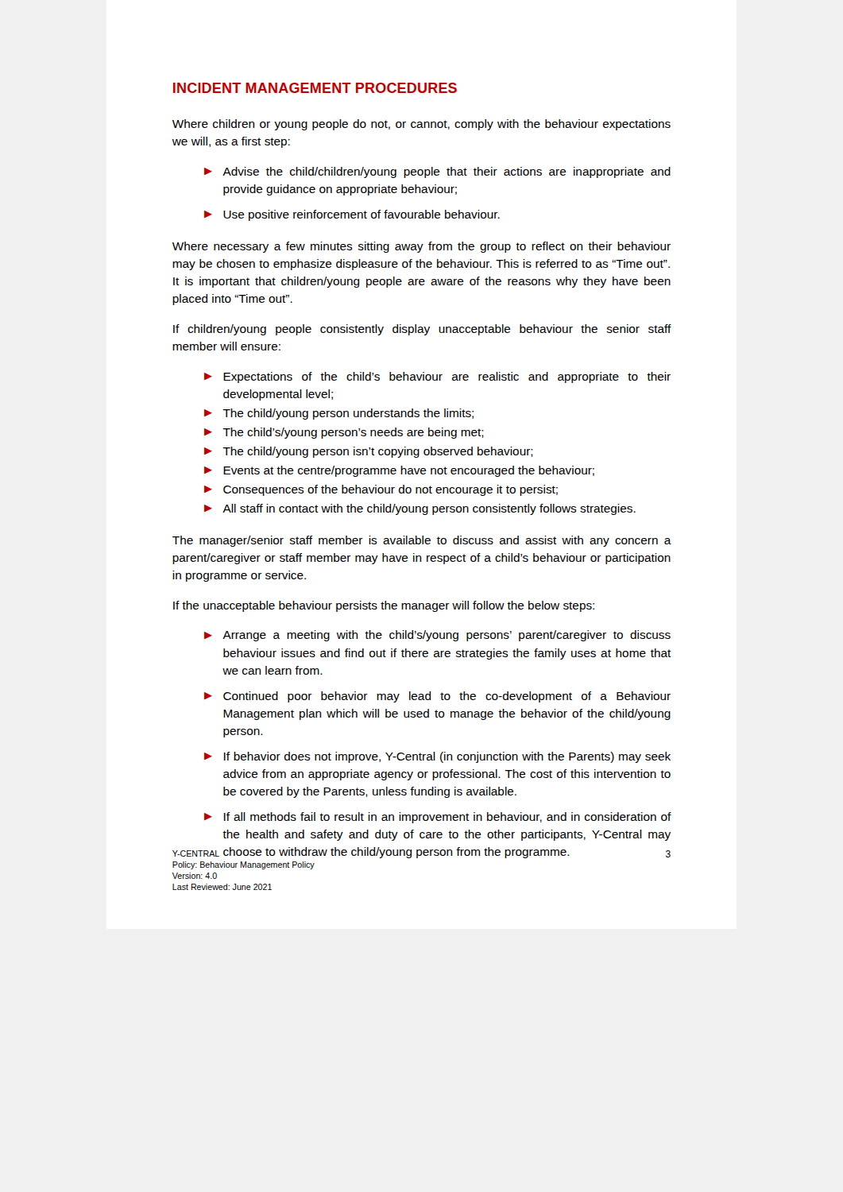Incident Management Procedures
Where children or young people do not, or cannot, comply with the behaviour expectations we will, as a first step:
Advise the child/children/young people that their actions are inappropriate and provide guidance on appropriate behaviour;
Use positive reinforcement of favourable behaviour.
Where necessary a few minutes sitting away from the group to reflect on their behaviour may be chosen to emphasize displeasure of the behaviour. This is referred to as “Time out”. It is important that children/young people are aware of the reasons why they have been placed into “Time out”.
If children/young people consistently display unacceptable behaviour the senior staff member will ensure:
Expectations of the child’s behaviour are realistic and appropriate to their developmental level;
The child/young person understands the limits;
The child’s/young person’s needs are being met;
The child/young person isn’t copying observed behaviour;
Events at the centre/programme have not encouraged the behaviour;
Consequences of the behaviour do not encourage it to persist;
All staff in contact with the child/young person consistently follows strategies.
The manager/senior staff member is available to discuss and assist with any concern a parent/caregiver or staff member may have in respect of a child’s behaviour or participation in programme or service.
If the unacceptable behaviour persists the manager will follow the below steps:
Arrange a meeting with the child’s/young persons’ parent/caregiver to discuss behaviour issues and find out if there are strategies the family uses at home that we can learn from.
Continued poor behavior may lead to the co-development of a Behaviour Management plan which will be used to manage the behavior of the child/young person.
If behavior does not improve, Y-Central (in conjunction with the Parents) may seek advice from an appropriate agency or professional. The cost of this intervention to be covered by the Parents, unless funding is available.
If all methods fail to result in an improvement in behaviour, and in consideration of the health and safety and duty of care to the other participants, Y-Central may choose to withdraw the child/young person from the programme.
Y-CENTRAL
Policy: Behaviour Management Policy
Version: 4.0
Last Reviewed: June 2021
3